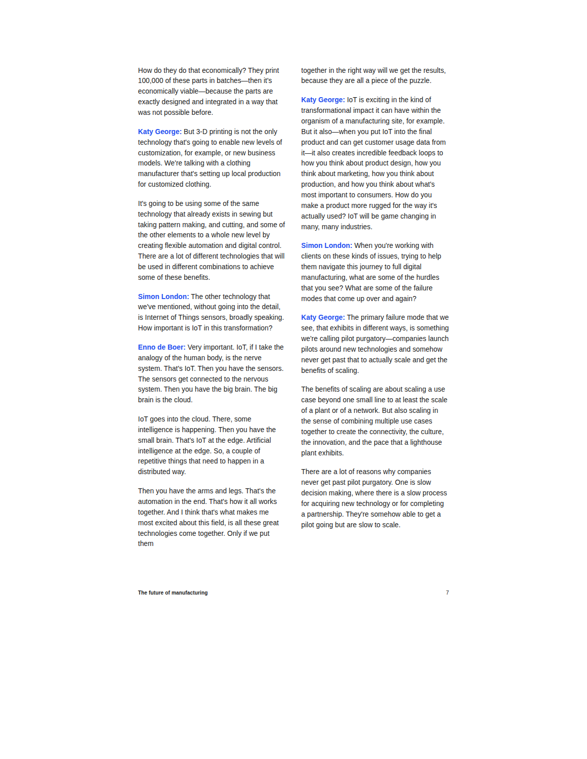How do they do that economically? They print 100,000 of these parts in batches—then it's economically viable—because the parts are exactly designed and integrated in a way that was not possible before.
Katy George: But 3-D printing is not the only technology that's going to enable new levels of customization, for example, or new business models. We're talking with a clothing manufacturer that's setting up local production for customized clothing.
It's going to be using some of the same technology that already exists in sewing but taking pattern making, and cutting, and some of the other elements to a whole new level by creating flexible automation and digital control. There are a lot of different technologies that will be used in different combinations to achieve some of these benefits.
Simon London: The other technology that we've mentioned, without going into the detail, is Internet of Things sensors, broadly speaking. How important is IoT in this transformation?
Enno de Boer: Very important. IoT, if I take the analogy of the human body, is the nerve system. That's IoT. Then you have the sensors. The sensors get connected to the nervous system. Then you have the big brain. The big brain is the cloud.
IoT goes into the cloud. There, some intelligence is happening. Then you have the small brain. That's IoT at the edge. Artificial intelligence at the edge. So, a couple of repetitive things that need to happen in a distributed way.
Then you have the arms and legs. That's the automation in the end. That's how it all works together. And I think that's what makes me most excited about this field, is all these great technologies come together. Only if we put them
together in the right way will we get the results, because they are all a piece of the puzzle.
Katy George: IoT is exciting in the kind of transformational impact it can have within the organism of a manufacturing site, for example. But it also—when you put IoT into the final product and can get customer usage data from it—it also creates incredible feedback loops to how you think about product design, how you think about marketing, how you think about production, and how you think about what's most important to consumers. How do you make a product more rugged for the way it's actually used? IoT will be game changing in many, many industries.
Simon London: When you're working with clients on these kinds of issues, trying to help them navigate this journey to full digital manufacturing, what are some of the hurdles that you see? What are some of the failure modes that come up over and again?
Katy George: The primary failure mode that we see, that exhibits in different ways, is something we're calling pilot purgatory—companies launch pilots around new technologies and somehow never get past that to actually scale and get the benefits of scaling.
The benefits of scaling are about scaling a use case beyond one small line to at least the scale of a plant or of a network. But also scaling in the sense of combining multiple use cases together to create the connectivity, the culture, the innovation, and the pace that a lighthouse plant exhibits.
There are a lot of reasons why companies never get past pilot purgatory. One is slow decision making, where there is a slow process for acquiring new technology or for completing a partnership. They're somehow able to get a pilot going but are slow to scale.
The future of manufacturing 7